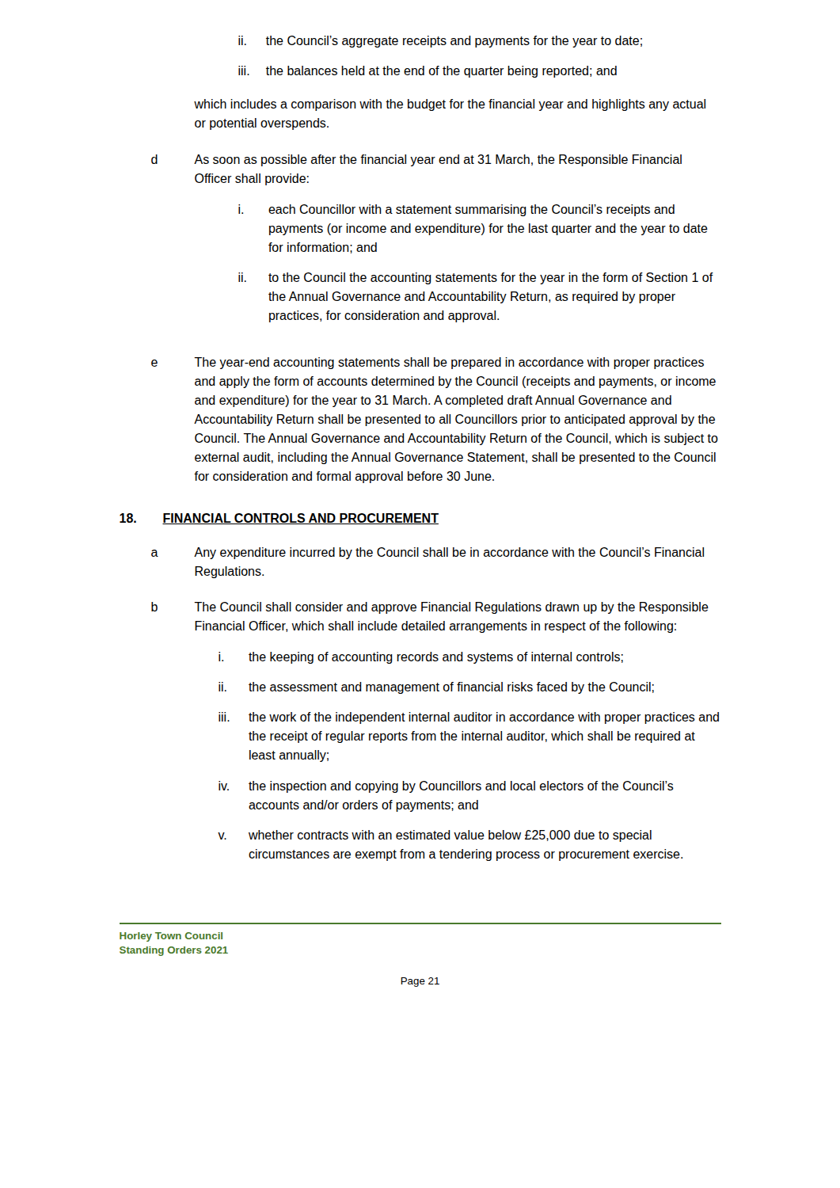ii. the Council’s aggregate receipts and payments for the year to date;
iii. the balances held at the end of the quarter being reported; and
which includes a comparison with the budget for the financial year and highlights any actual or potential overspends.
d
As soon as possible after the financial year end at 31 March, the Responsible Financial Officer shall provide:
i. each Councillor with a statement summarising the Council’s receipts and payments (or income and expenditure) for the last quarter and the year to date for information; and
ii. to the Council the accounting statements for the year in the form of Section 1 of the Annual Governance and Accountability Return, as required by proper practices, for consideration and approval.
e
The year-end accounting statements shall be prepared in accordance with proper practices and apply the form of accounts determined by the Council (receipts and payments, or income and expenditure) for the year to 31 March. A completed draft Annual Governance and Accountability Return shall be presented to all Councillors prior to anticipated approval by the Council. The Annual Governance and Accountability Return of the Council, which is subject to external audit, including the Annual Governance Statement, shall be presented to the Council for consideration and formal approval before 30 June.
18. FINANCIAL CONTROLS AND PROCUREMENT
a
Any expenditure incurred by the Council shall be in accordance with the Council’s Financial Regulations.
b
The Council shall consider and approve Financial Regulations drawn up by the Responsible Financial Officer, which shall include detailed arrangements in respect of the following:
i. the keeping of accounting records and systems of internal controls;
ii. the assessment and management of financial risks faced by the Council;
iii. the work of the independent internal auditor in accordance with proper practices and the receipt of regular reports from the internal auditor, which shall be required at least annually;
iv. the inspection and copying by Councillors and local electors of the Council’s accounts and/or orders of payments; and
v. whether contracts with an estimated value below £25,000 due to special circumstances are exempt from a tendering process or procurement exercise.
Horley Town Council
Standing Orders 2021
Page 21